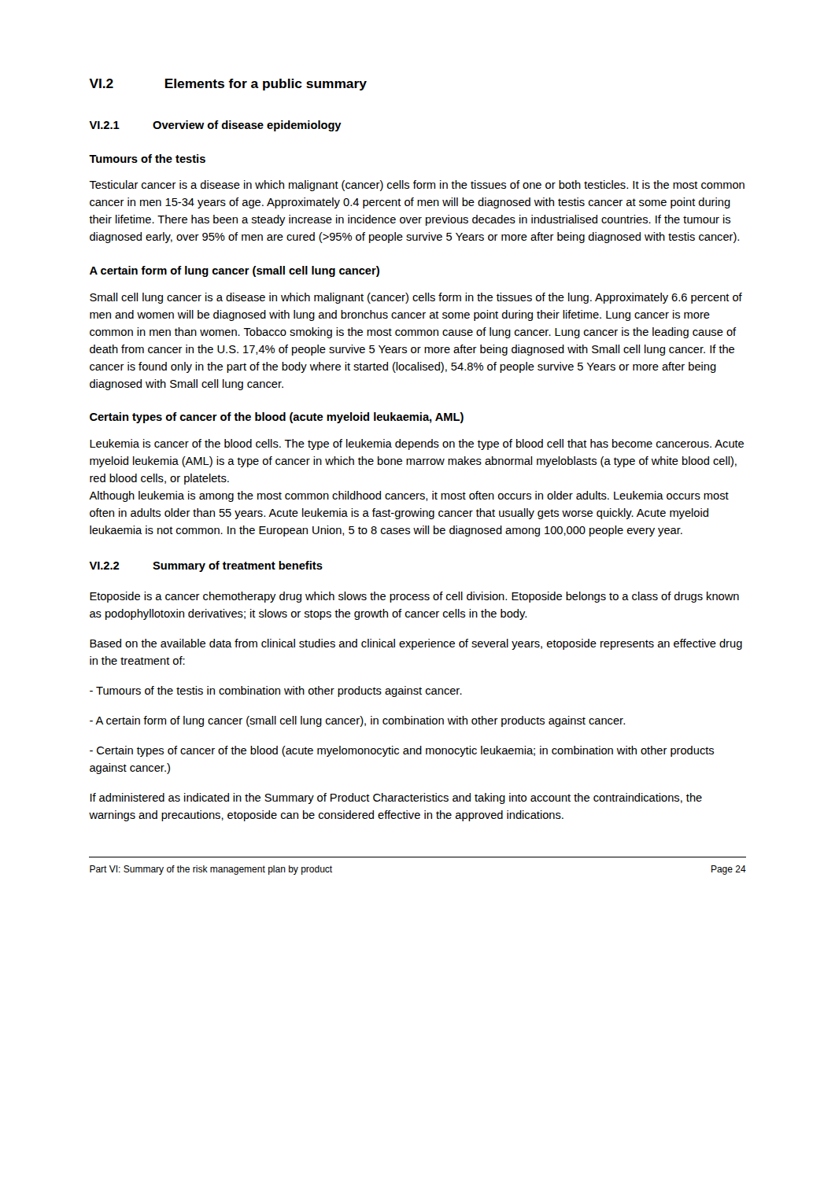VI.2 Elements for a public summary
VI.2.1 Overview of disease epidemiology
Tumours of the testis
Testicular cancer is a disease in which malignant (cancer) cells form in the tissues of one or both testicles. It is the most common cancer in men 15-34 years of age. Approximately 0.4 percent of men will be diagnosed with testis cancer at some point during their lifetime. There has been a steady increase in incidence over previous decades in industrialised countries. If the tumour is diagnosed early, over 95% of men are cured (>95% of people survive 5 Years or more after being diagnosed with testis cancer).
A certain form of lung cancer (small cell lung cancer)
Small cell lung cancer is a disease in which malignant (cancer) cells form in the tissues of the lung. Approximately 6.6 percent of men and women will be diagnosed with lung and bronchus cancer at some point during their lifetime. Lung cancer is more common in men than women. Tobacco smoking is the most common cause of lung cancer. Lung cancer is the leading cause of death from cancer in the U.S. 17,4% of people survive 5 Years or more after being diagnosed with Small cell lung cancer. If the cancer is found only in the part of the body where it started (localised), 54.8% of people survive 5 Years or more after being diagnosed with Small cell lung cancer.
Certain types of cancer of the blood (acute myeloid leukaemia, AML)
Leukemia is cancer of the blood cells. The type of leukemia depends on the type of blood cell that has become cancerous. Acute myeloid leukemia (AML) is a type of cancer in which the bone marrow makes abnormal myeloblasts (a type of white blood cell), red blood cells, or platelets.
Although leukemia is among the most common childhood cancers, it most often occurs in older adults. Leukemia occurs most often in adults older than 55 years. Acute leukemia is a fast-growing cancer that usually gets worse quickly. Acute myeloid leukaemia is not common. In the European Union, 5 to 8 cases will be diagnosed among 100,000 people every year.
VI.2.2 Summary of treatment benefits
Etoposide is a cancer chemotherapy drug which slows the process of cell division. Etoposide belongs to a class of drugs known as podophyllotoxin derivatives; it slows or stops the growth of cancer cells in the body.
Based on the available data from clinical studies and clinical experience of several years, etoposide represents an effective drug in the treatment of:
- Tumours of the testis in combination with other products against cancer.
- A certain form of lung cancer (small cell lung cancer), in combination with other products against cancer.
- Certain types of cancer of the blood (acute myelomonocytic and monocytic leukaemia; in combination with other products against cancer.)
If administered as indicated in the Summary of Product Characteristics and taking into account the contraindications, the warnings and precautions, etoposide can be considered effective in the approved indications.
Part VI: Summary of the risk management plan by product Page 24